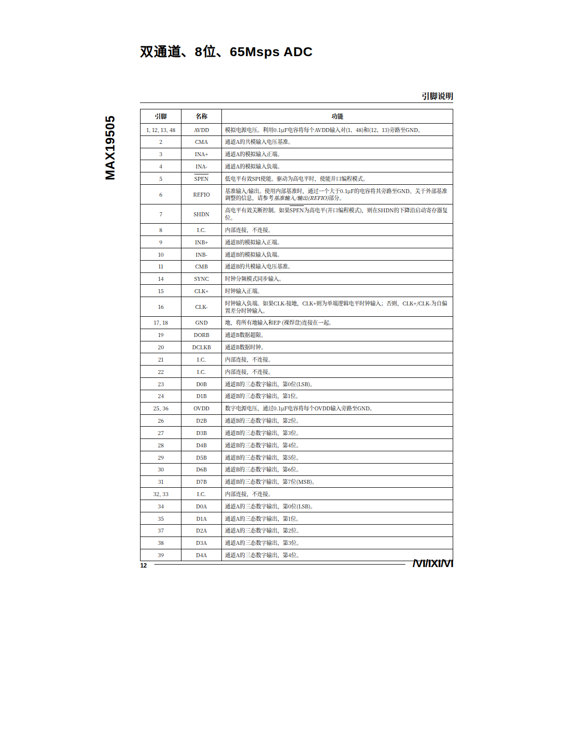MAX19505
双通道、8位、65Msps ADC
引脚说明
| 引脚 | 名称 | 功能 |
| --- | --- | --- |
| 1, 12, 13, 48 | AVDD | 模拟电源电压。利用0.1µF电容将每个AVDD输入对(1、48)和(12、13)旁路至GND。 |
| 2 | CMA | 通道A的共模输入电压基准。 |
| 3 | INA+ | 通道A的模拟输入正端。 |
| 4 | INA- | 通道A的模拟输入负端。 |
| 5 | SPEN | 低电平有效SPI使能。驱动为高电平时，使能并口编程模式。 |
| 6 | REFIO | 基准输入/输出。使用内部基准时，通过一个大于0.1µF的电容将其旁路至GND。关于外部基准调整的信息，请参考 基准输入/输出(REFIO) 部分。 |
| 7 | SHDN | 高电平有效关断控制。如果 SPEN 为高电平(并口编程模式)，则在SHDN的下降沿启动寄存器复位。 |
| 8 | I.C. | 内部连接，不连接。 |
| 9 | INB+ | 通道B的模拟输入正端。 |
| 10 | INB- | 通道B的模拟输入负端。 |
| 11 | CMB | 通道B的共模输入电压基准。 |
| 14 | SYNC | 时钟分频模式同步输入。 |
| 15 | CLK+ | 时钟输入正端。 |
| 16 | CLK- | 时钟输入负端。如果CLK-接地，CLK+则为单端逻辑电平时钟输入；否则，CLK+/CLK-为自偏置差分时钟输入。 |
| 17, 18 | GND | 地，将所有地输入和EP (裸焊盘)连接在一起。 |
| 19 | DORB | 通道B数据超限。 |
| 20 | DCLKB | 通道B数据时钟。 |
| 21 | I.C. | 内部连接，不连接。 |
| 22 | I.C. | 内部连接，不连接。 |
| 23 | D0B | 通道B的三态数字输出，第0位(LSB)。 |
| 24 | D1B | 通道B的三态数字输出，第1位。 |
| 25, 36 | OVDD | 数字电源电压，通过0.1µF电容将每个OVDD输入旁路至GND。 |
| 26 | D2B | 通道B的三态数字输出，第2位。 |
| 27 | D3B | 通道B的三态数字输出，第3位。 |
| 28 | D4B | 通道B的三态数字输出，第4位。 |
| 29 | D5B | 通道B的三态数字输出，第5位。 |
| 30 | D6B | 通道B的三态数字输出，第6位。 |
| 31 | D7B | 通道B的三态数字输出，第7位(MSB)。 |
| 32, 33 | I.C. | 内部连接，不连接。 |
| 34 | D0A | 通道A的三态数字输出，第0位(LSB)。 |
| 35 | D1A | 通道A的三态数字输出，第1位。 |
| 37 | D2A | 通道A的三态数字输出，第2位。 |
| 38 | D3A | 通道A的三态数字输出，第3位。 |
| 39 | D4A | 通道A的三态数字输出，第4位。 |
12
/VI/IXI/VI